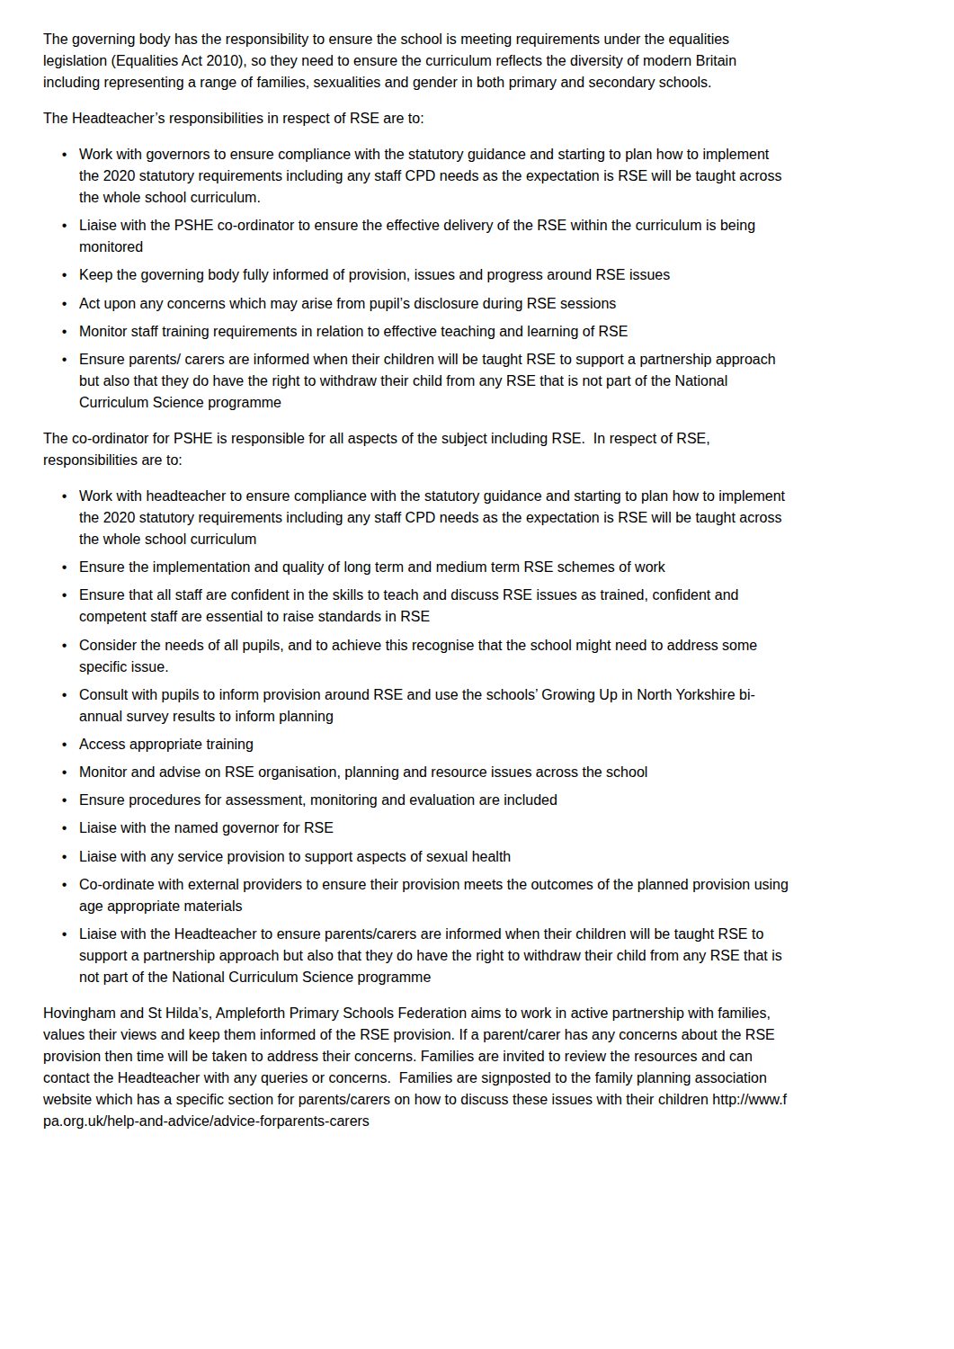The governing body has the responsibility to ensure the school is meeting requirements under the equalities legislation (Equalities Act 2010), so they need to ensure the curriculum reflects the diversity of modern Britain including representing a range of families, sexualities and gender in both primary and secondary schools.
The Headteacher’s responsibilities in respect of RSE are to:
Work with governors to ensure compliance with the statutory guidance and starting to plan how to implement the 2020 statutory requirements including any staff CPD needs as the expectation is RSE will be taught across the whole school curriculum.
Liaise with the PSHE co-ordinator to ensure the effective delivery of the RSE within the curriculum is being monitored
Keep the governing body fully informed of provision, issues and progress around RSE issues
Act upon any concerns which may arise from pupil’s disclosure during RSE sessions
Monitor staff training requirements in relation to effective teaching and learning of RSE
Ensure parents/ carers are informed when their children will be taught RSE to support a partnership approach but also that they do have the right to withdraw their child from any RSE that is not part of the National Curriculum Science programme
The co-ordinator for PSHE is responsible for all aspects of the subject including RSE. In respect of RSE, responsibilities are to:
Work with headteacher to ensure compliance with the statutory guidance and starting to plan how to implement the 2020 statutory requirements including any staff CPD needs as the expectation is RSE will be taught across the whole school curriculum
Ensure the implementation and quality of long term and medium term RSE schemes of work
Ensure that all staff are confident in the skills to teach and discuss RSE issues as trained, confident and competent staff are essential to raise standards in RSE
Consider the needs of all pupils, and to achieve this recognise that the school might need to address some specific issue.
Consult with pupils to inform provision around RSE and use the schools’ Growing Up in North Yorkshire bi-annual survey results to inform planning
Access appropriate training
Monitor and advise on RSE organisation, planning and resource issues across the school
Ensure procedures for assessment, monitoring and evaluation are included
Liaise with the named governor for RSE
Liaise with any service provision to support aspects of sexual health
Co-ordinate with external providers to ensure their provision meets the outcomes of the planned provision using age appropriate materials
Liaise with the Headteacher to ensure parents/carers are informed when their children will be taught RSE to support a partnership approach but also that they do have the right to withdraw their child from any RSE that is not part of the National Curriculum Science programme
Hovingham and St Hilda’s, Ampleforth Primary Schools Federation aims to work in active partnership with families, values their views and keep them informed of the RSE provision. If a parent/carer has any concerns about the RSE provision then time will be taken to address their concerns. Families are invited to review the resources and can contact the Headteacher with any queries or concerns. Families are signposted to the family planning association website which has a specific section for parents/carers on how to discuss these issues with their children http://www.fpa.org.uk/help-and-advice/advice-forparents-carers